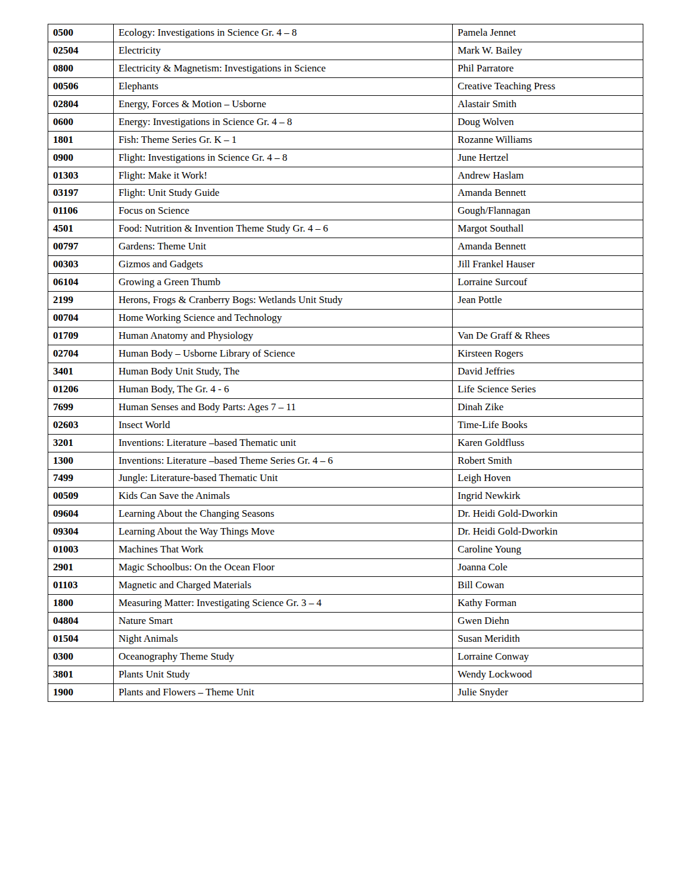| 0500 | Ecology: Investigations in Science Gr. 4 – 8 | Pamela Jennet |
| 02504 | Electricity | Mark W. Bailey |
| 0800 | Electricity & Magnetism: Investigations in Science | Phil Parratore |
| 00506 | Elephants | Creative Teaching Press |
| 02804 | Energy, Forces & Motion – Usborne | Alastair Smith |
| 0600 | Energy: Investigations in Science Gr. 4 – 8 | Doug Wolven |
| 1801 | Fish: Theme Series Gr. K – 1 | Rozanne Williams |
| 0900 | Flight: Investigations in Science Gr. 4 – 8 | June Hertzel |
| 01303 | Flight: Make it Work! | Andrew Haslam |
| 03197 | Flight: Unit Study Guide | Amanda Bennett |
| 01106 | Focus on Science | Gough/Flannagan |
| 4501 | Food: Nutrition & Invention Theme Study Gr. 4 – 6 | Margot Southall |
| 00797 | Gardens: Theme Unit | Amanda Bennett |
| 00303 | Gizmos and Gadgets | Jill Frankel Hauser |
| 06104 | Growing a Green Thumb | Lorraine Surcouf |
| 2199 | Herons, Frogs & Cranberry Bogs: Wetlands Unit Study | Jean Pottle |
| 00704 | Home Working Science and Technology | |
| 01709 | Human Anatomy and Physiology | Van De Graff & Rhees |
| 02704 | Human Body – Usborne Library of Science | Kirsteen Rogers |
| 3401 | Human Body Unit Study, The | David Jeffries |
| 01206 | Human Body, The Gr. 4 - 6 | Life Science Series |
| 7699 | Human Senses and Body Parts: Ages 7 – 11 | Dinah Zike |
| 02603 | Insect World | Time-Life Books |
| 3201 | Inventions: Literature –based Thematic unit | Karen Goldfluss |
| 1300 | Inventions: Literature –based Theme Series Gr. 4 – 6 | Robert Smith |
| 7499 | Jungle: Literature-based Thematic Unit | Leigh Hoven |
| 00509 | Kids Can Save the Animals | Ingrid Newkirk |
| 09604 | Learning About the Changing Seasons | Dr. Heidi Gold-Dworkin |
| 09304 | Learning About the Way Things Move | Dr. Heidi Gold-Dworkin |
| 01003 | Machines That Work | Caroline Young |
| 2901 | Magic Schoolbus: On the Ocean Floor | Joanna Cole |
| 01103 | Magnetic and Charged Materials | Bill Cowan |
| 1800 | Measuring Matter: Investigating Science Gr. 3 – 4 | Kathy Forman |
| 04804 | Nature Smart | Gwen Diehn |
| 01504 | Night Animals | Susan Meridith |
| 0300 | Oceanography Theme Study | Lorraine Conway |
| 3801 | Plants Unit Study | Wendy Lockwood |
| 1900 | Plants and Flowers – Theme Unit | Julie Snyder |